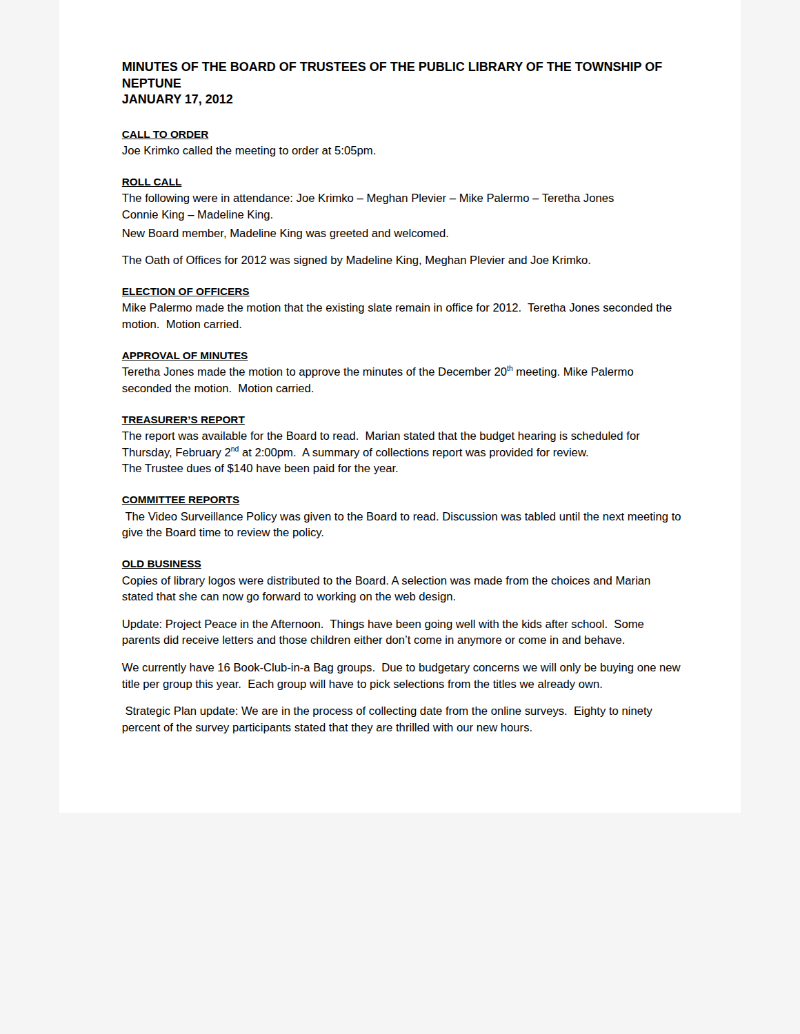Minutes of the Board of Trustees of the Public Library of the Township of Neptune
January 17, 2012
Call to Order
Joe Krimko called the meeting to order at 5:05pm.
Roll Call
The following were in attendance: Joe Krimko – Meghan Plevier – Mike Palermo – Teretha Jones
Connie King – Madeline King.
New Board member, Madeline King was greeted and welcomed.
The Oath of Offices for 2012 was signed by Madeline King, Meghan Plevier and Joe Krimko.
Election of Officers
Mike Palermo made the motion that the existing slate remain in office for 2012. Teretha Jones seconded the motion. Motion carried.
Approval of Minutes
Teretha Jones made the motion to approve the minutes of the December 20th meeting. Mike Palermo seconded the motion. Motion carried.
Treasurer’s Report
The report was available for the Board to read. Marian stated that the budget hearing is scheduled for Thursday, February 2nd at 2:00pm. A summary of collections report was provided for review.
The Trustee dues of $140 have been paid for the year.
Committee Reports
The Video Surveillance Policy was given to the Board to read. Discussion was tabled until the next meeting to give the Board time to review the policy.
Old Business
Copies of library logos were distributed to the Board. A selection was made from the choices and Marian stated that she can now go forward to working on the web design.
Update: Project Peace in the Afternoon. Things have been going well with the kids after school. Some parents did receive letters and those children either don’t come in anymore or come in and behave.
We currently have 16 Book-Club-in-a Bag groups. Due to budgetary concerns we will only be buying one new title per group this year. Each group will have to pick selections from the titles we already own.
Strategic Plan update: We are in the process of collecting date from the online surveys. Eighty to ninety percent of the survey participants stated that they are thrilled with our new hours.